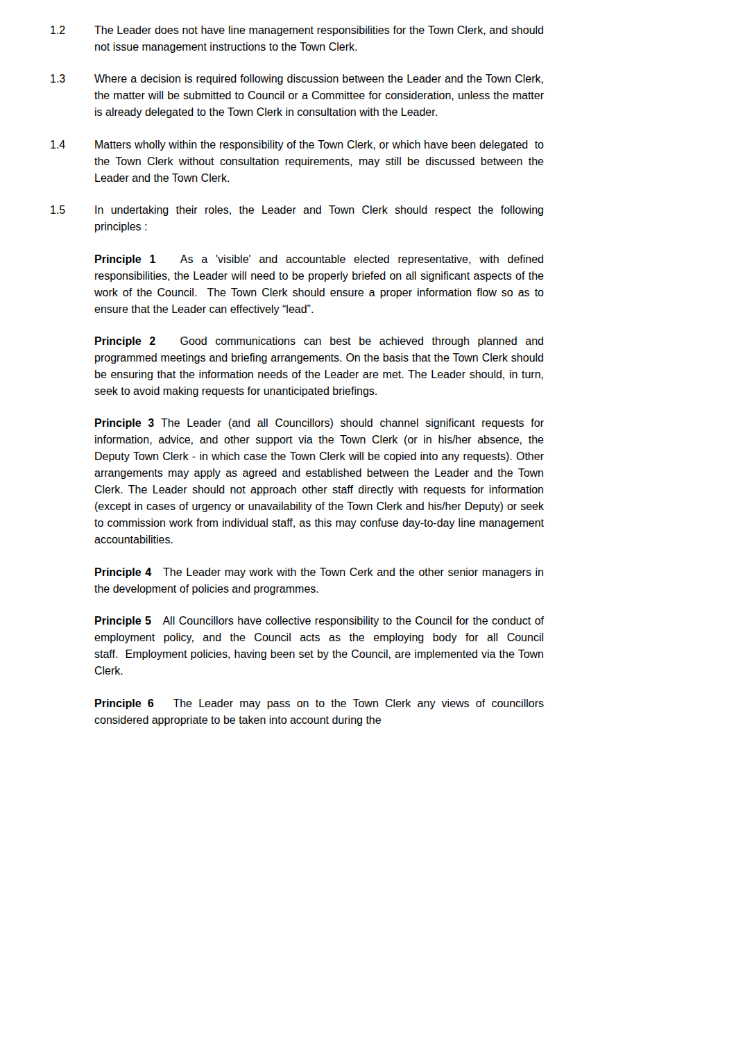1.2
The Leader does not have line management responsibilities for the Town Clerk, and should not issue management instructions to the Town Clerk.
1.3
Where a decision is required following discussion between the Leader and the Town Clerk, the matter will be submitted to Council or a Committee for consideration, unless the matter is already delegated to the Town Clerk in consultation with the Leader.
1.4
Matters wholly within the responsibility of the Town Clerk, or which have been delegated to the Town Clerk without consultation requirements, may still be discussed between the Leader and the Town Clerk.
1.5
In undertaking their roles, the Leader and Town Clerk should respect the following principles :
Principle 1 As a 'visible' and accountable elected representative, with defined responsibilities, the Leader will need to be properly briefed on all significant aspects of the work of the Council. The Town Clerk should ensure a proper information flow so as to ensure that the Leader can effectively “lead”.
Principle 2 Good communications can best be achieved through planned and programmed meetings and briefing arrangements. On the basis that the Town Clerk should be ensuring that the information needs of the Leader are met. The Leader should, in turn, seek to avoid making requests for unanticipated briefings.
Principle 3 The Leader (and all Councillors) should channel significant requests for information, advice, and other support via the Town Clerk (or in his/her absence, the Deputy Town Clerk - in which case the Town Clerk will be copied into any requests). Other arrangements may apply as agreed and established between the Leader and the Town Clerk. The Leader should not approach other staff directly with requests for information (except in cases of urgency or unavailability of the Town Clerk and his/her Deputy) or seek to commission work from individual staff, as this may confuse day-to-day line management accountabilities.
Principle 4 The Leader may work with the Town Cerk and the other senior managers in the development of policies and programmes.
Principle 5 All Councillors have collective responsibility to the Council for the conduct of employment policy, and the Council acts as the employing body for all Council staff. Employment policies, having been set by the Council, are implemented via the Town Clerk.
Principle 6 The Leader may pass on to the Town Clerk any views of councillors considered appropriate to be taken into account during the